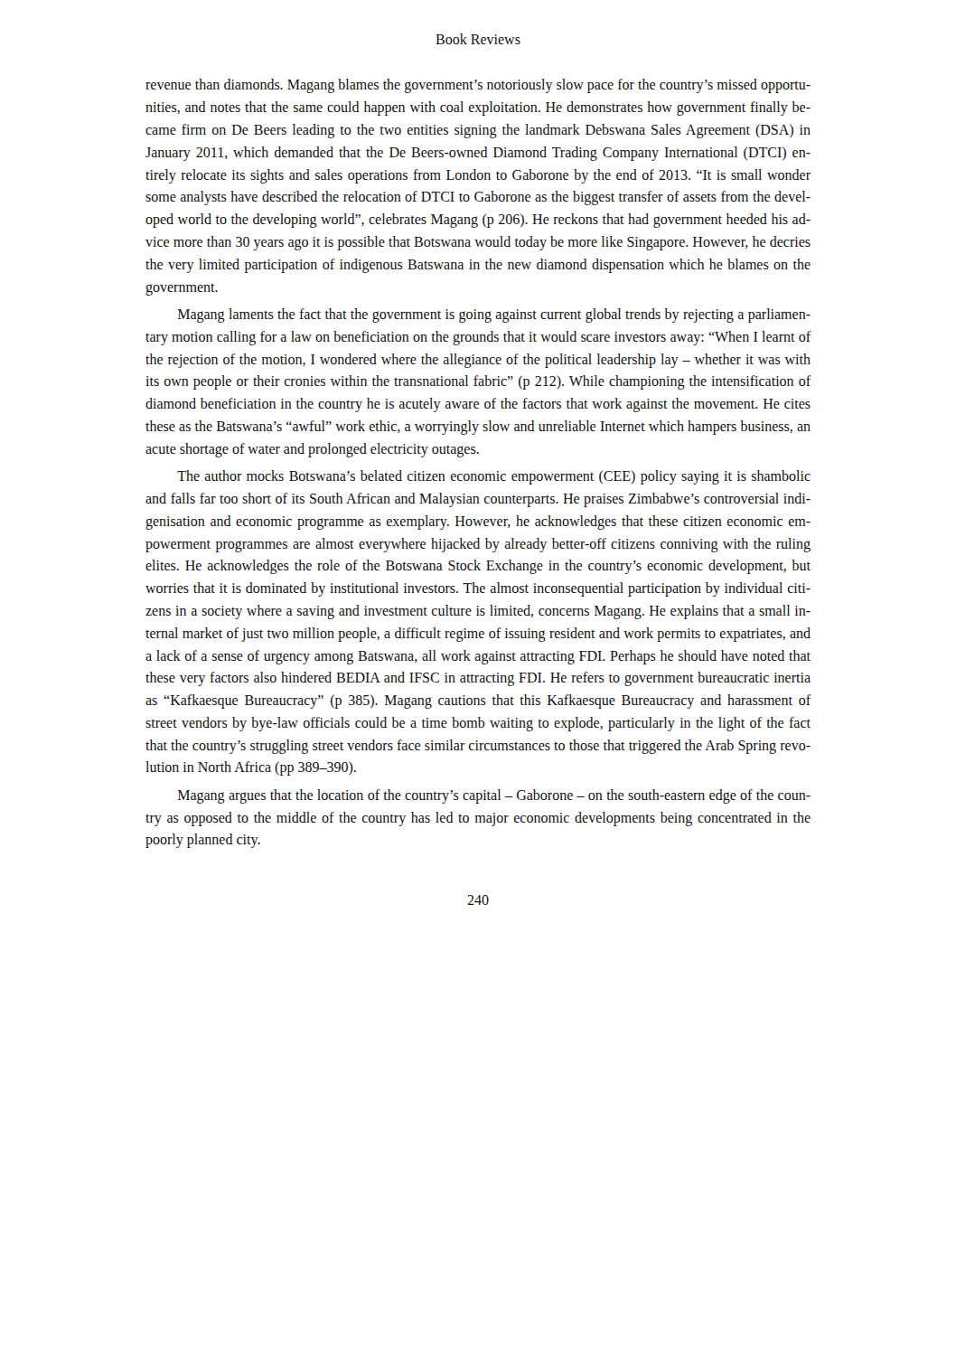Book Reviews
revenue than diamonds. Magang blames the government’s notoriously slow pace for the country’s missed opportunities, and notes that the same could happen with coal exploitation. He demonstrates how government finally became firm on De Beers leading to the two entities signing the landmark Debswana Sales Agreement (DSA) in January 2011, which demanded that the De Beers-owned Diamond Trading Company International (DTCI) entirely relocate its sights and sales operations from London to Gaborone by the end of 2013. “It is small wonder some analysts have described the relocation of DTCI to Gaborone as the biggest transfer of assets from the developed world to the developing world”, celebrates Magang (p 206). He reckons that had government heeded his advice more than 30 years ago it is possible that Botswana would today be more like Singapore. However, he decries the very limited participation of indigenous Batswana in the new diamond dispensation which he blames on the government.
Magang laments the fact that the government is going against current global trends by rejecting a parliamentary motion calling for a law on beneficiation on the grounds that it would scare investors away: “When I learnt of the rejection of the motion, I wondered where the allegiance of the political leadership lay – whether it was with its own people or their cronies within the transnational fabric” (p 212). While championing the intensification of diamond beneficiation in the country he is acutely aware of the factors that work against the movement. He cites these as the Batswana’s “awful” work ethic, a worryingly slow and unreliable Internet which hampers business, an acute shortage of water and prolonged electricity outages.
The author mocks Botswana’s belated citizen economic empowerment (CEE) policy saying it is shambolic and falls far too short of its South African and Malaysian counterparts. He praises Zimbabwe’s controversial indigenisation and economic programme as exemplary. However, he acknowledges that these citizen economic empowerment programmes are almost everywhere hijacked by already better-off citizens conniving with the ruling elites. He acknowledges the role of the Botswana Stock Exchange in the country’s economic development, but worries that it is dominated by institutional investors. The almost inconsequential participation by individual citizens in a society where a saving and investment culture is limited, concerns Magang. He explains that a small internal market of just two million people, a difficult regime of issuing resident and work permits to expatriates, and a lack of a sense of urgency among Batswana, all work against attracting FDI. Perhaps he should have noted that these very factors also hindered BEDIA and IFSC in attracting FDI. He refers to government bureaucratic inertia as “Kafkaesque Bureaucracy” (p 385). Magang cautions that this Kafkaesque Bureaucracy and harassment of street vendors by bye-law officials could be a time bomb waiting to explode, particularly in the light of the fact that the country’s struggling street vendors face similar circumstances to those that triggered the Arab Spring revolution in North Africa (pp 389–390).
Magang argues that the location of the country’s capital – Gaborone – on the south-eastern edge of the country as opposed to the middle of the country has led to major economic developments being concentrated in the poorly planned city.
240